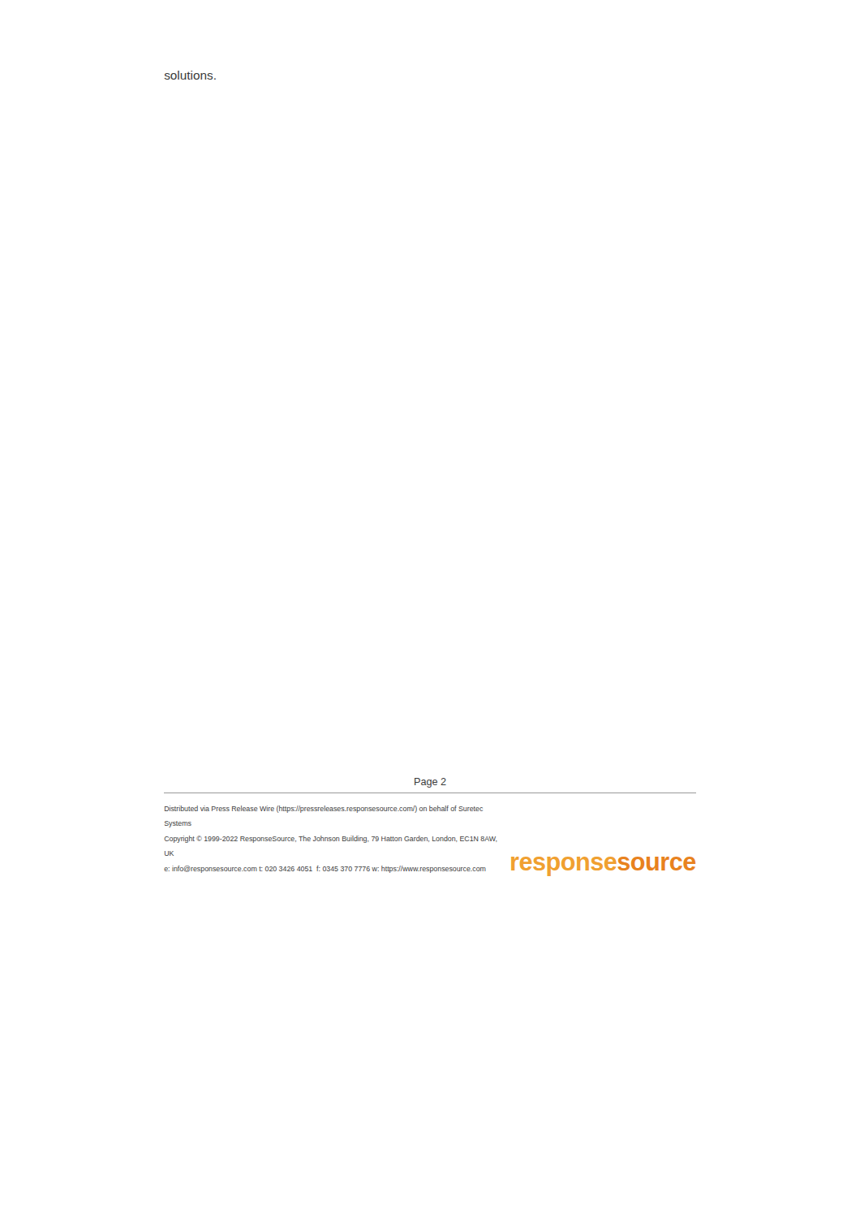solutions.
Page 2
Distributed via Press Release Wire (https://pressreleases.responsesource.com/) on behalf of Suretec Systems
Copyright © 1999-2022 ResponseSource, The Johnson Building, 79 Hatton Garden, London, EC1N 8AW, UK
e: info@responsesource.com t: 020 3426 4051 f: 0345 370 7776 w: https://www.responsesource.com
response source